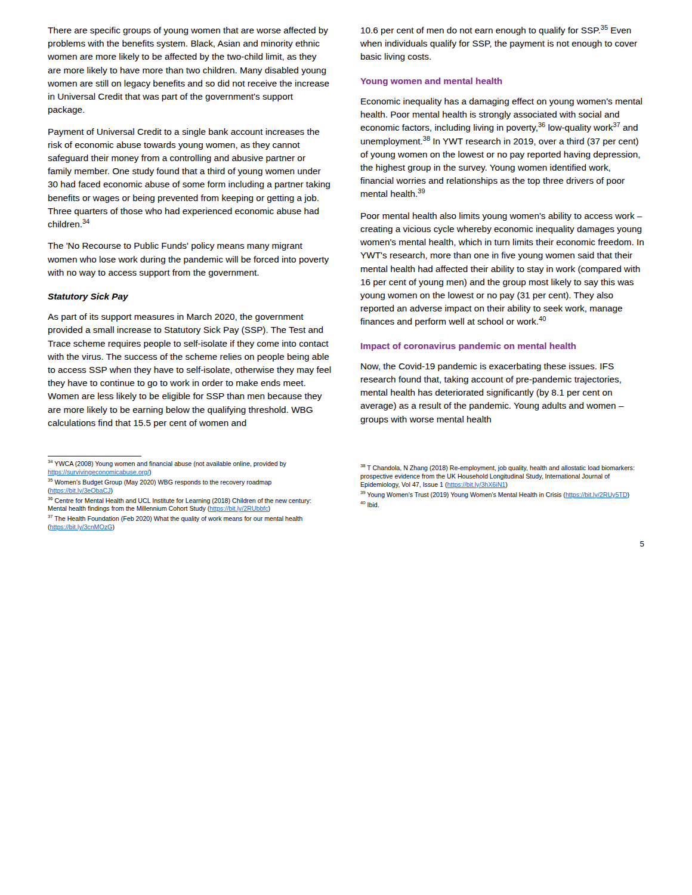There are specific groups of young women that are worse affected by problems with the benefits system. Black, Asian and minority ethnic women are more likely to be affected by the two-child limit, as they are more likely to have more than two children. Many disabled young women are still on legacy benefits and so did not receive the increase in Universal Credit that was part of the government's support package.
Payment of Universal Credit to a single bank account increases the risk of economic abuse towards young women, as they cannot safeguard their money from a controlling and abusive partner or family member. One study found that a third of young women under 30 had faced economic abuse of some form including a partner taking benefits or wages or being prevented from keeping or getting a job. Three quarters of those who had experienced economic abuse had children.34
The 'No Recourse to Public Funds' policy means many migrant women who lose work during the pandemic will be forced into poverty with no way to access support from the government.
Statutory Sick Pay
As part of its support measures in March 2020, the government provided a small increase to Statutory Sick Pay (SSP). The Test and Trace scheme requires people to self-isolate if they come into contact with the virus. The success of the scheme relies on people being able to access SSP when they have to self-isolate, otherwise they may feel they have to continue to go to work in order to make ends meet. Women are less likely to be eligible for SSP than men because they are more likely to be earning below the qualifying threshold. WBG calculations find that 15.5 per cent of women and
10.6 per cent of men do not earn enough to qualify for SSP.35 Even when individuals qualify for SSP, the payment is not enough to cover basic living costs.
Young women and mental health
Economic inequality has a damaging effect on young women's mental health. Poor mental health is strongly associated with social and economic factors, including living in poverty,36 low-quality work37 and unemployment.38 In YWT research in 2019, over a third (37 per cent) of young women on the lowest or no pay reported having depression, the highest group in the survey. Young women identified work, financial worries and relationships as the top three drivers of poor mental health.39
Poor mental health also limits young women's ability to access work – creating a vicious cycle whereby economic inequality damages young women's mental health, which in turn limits their economic freedom. In YWT's research, more than one in five young women said that their mental health had affected their ability to stay in work (compared with 16 per cent of young men) and the group most likely to say this was young women on the lowest or no pay (31 per cent). They also reported an adverse impact on their ability to seek work, manage finances and perform well at school or work.40
Impact of coronavirus pandemic on mental health
Now, the Covid-19 pandemic is exacerbating these issues. IFS research found that, taking account of pre-pandemic trajectories, mental health has deteriorated significantly (by 8.1 per cent on average) as a result of the pandemic. Young adults and women – groups with worse mental health
34 YWCA (2008) Young women and financial abuse (not available online, provided by https://survivingeconomicabuse.org/)
35 Women's Budget Group (May 2020) WBG responds to the recovery roadmap (https://bit.ly/3eObaCJ)
36 Centre for Mental Health and UCL Institute for Learning (2018) Children of the new century: Mental health findings from the Millennium Cohort Study (https://bit.ly/2RUbbfc)
37 The Health Foundation (Feb 2020) What the quality of work means for our mental health (https://bit.ly/3cnMOzG)
38 T Chandola, N Zhang (2018) Re-employment, job quality, health and allostatic load biomarkers: prospective evidence from the UK Household Longitudinal Study, International Journal of Epidemiology, Vol 47, Issue 1 (https://bit.ly/3hX6iN1)
39 Young Women's Trust (2019) Young Women's Mental Health in Crisis (https://bit.ly/2RUy5TD)
40 Ibid.
5